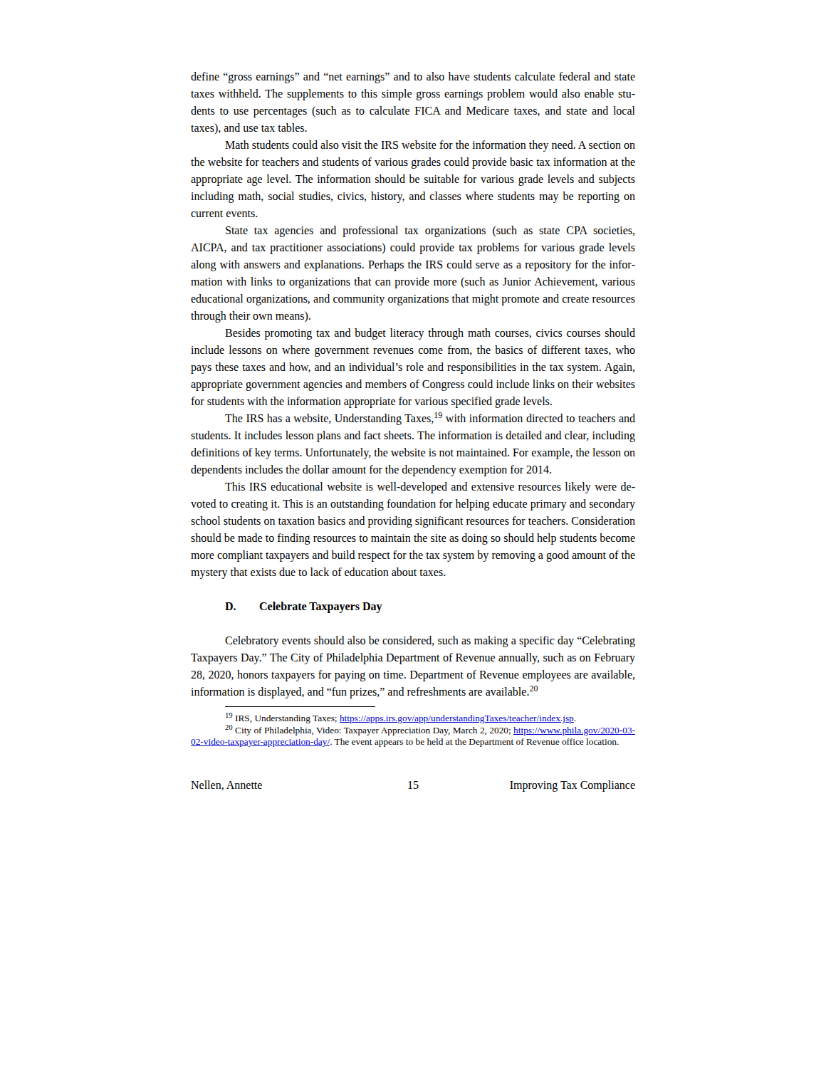define “gross earnings” and “net earnings” and to also have students calculate federal and state taxes withheld. The supplements to this simple gross earnings problem would also enable students to use percentages (such as to calculate FICA and Medicare taxes, and state and local taxes), and use tax tables.
Math students could also visit the IRS website for the information they need. A section on the website for teachers and students of various grades could provide basic tax information at the appropriate age level. The information should be suitable for various grade levels and subjects including math, social studies, civics, history, and classes where students may be reporting on current events.
State tax agencies and professional tax organizations (such as state CPA societies, AICPA, and tax practitioner associations) could provide tax problems for various grade levels along with answers and explanations. Perhaps the IRS could serve as a repository for the information with links to organizations that can provide more (such as Junior Achievement, various educational organizations, and community organizations that might promote and create resources through their own means).
Besides promoting tax and budget literacy through math courses, civics courses should include lessons on where government revenues come from, the basics of different taxes, who pays these taxes and how, and an individual’s role and responsibilities in the tax system. Again, appropriate government agencies and members of Congress could include links on their websites for students with the information appropriate for various specified grade levels.
The IRS has a website, Understanding Taxes,19 with information directed to teachers and students. It includes lesson plans and fact sheets. The information is detailed and clear, including definitions of key terms. Unfortunately, the website is not maintained. For example, the lesson on dependents includes the dollar amount for the dependency exemption for 2014.
This IRS educational website is well-developed and extensive resources likely were devoted to creating it. This is an outstanding foundation for helping educate primary and secondary school students on taxation basics and providing significant resources for teachers. Consideration should be made to finding resources to maintain the site as doing so should help students become more compliant taxpayers and build respect for the tax system by removing a good amount of the mystery that exists due to lack of education about taxes.
D. Celebrate Taxpayers Day
Celebratory events should also be considered, such as making a specific day “Celebrating Taxpayers Day.” The City of Philadelphia Department of Revenue annually, such as on February 28, 2020, honors taxpayers for paying on time. Department of Revenue employees are available, information is displayed, and “fun prizes,” and refreshments are available.20
19 IRS, Understanding Taxes; https://apps.irs.gov/app/understandingTaxes/teacher/index.jsp.
20 City of Philadelphia, Video: Taxpayer Appreciation Day, March 2, 2020; https://www.phila.gov/2020-03-02-video-taxpayer-appreciation-day/. The event appears to be held at the Department of Revenue office location.
Nellen, Annette 15 Improving Tax Compliance